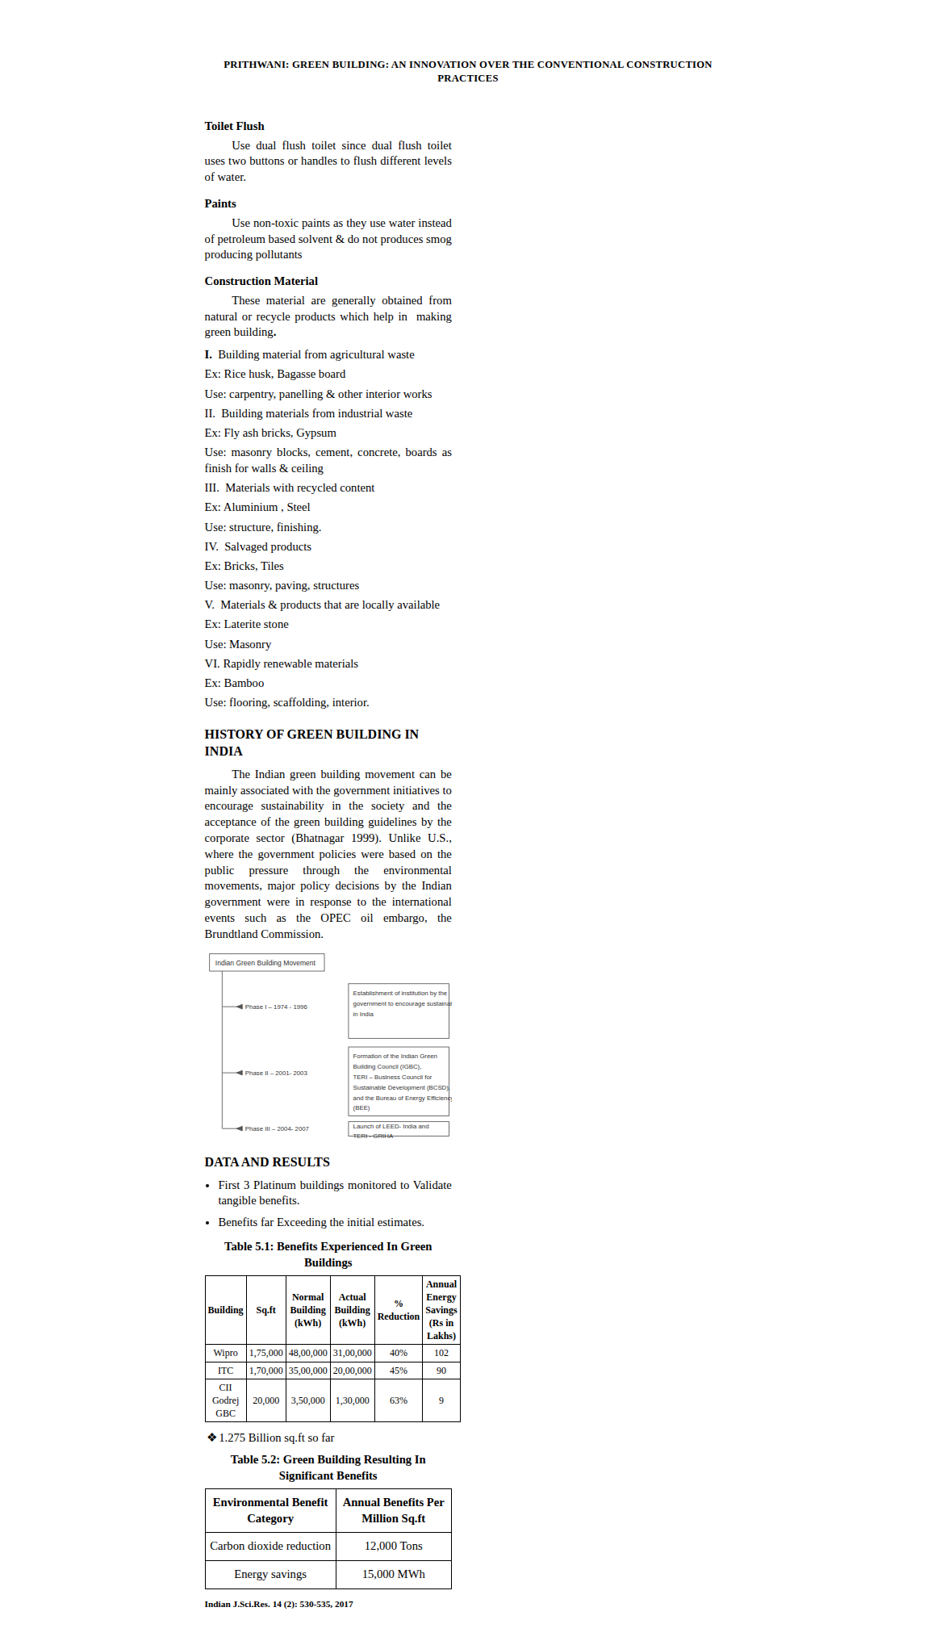PRITHWANI: GREEN BUILDING: AN INNOVATION OVER THE CONVENTIONAL CONSTRUCTION PRACTICES
Toilet Flush
Use dual flush toilet since dual flush toilet uses two buttons or handles to flush different levels of water.
Paints
Use non-toxic paints as they use water instead of petroleum based solvent & do not produces smog producing pollutants
Construction Material
These material are generally obtained from natural or recycle products which help in making green building.
I. Building material from agricultural waste
Ex: Rice husk, Bagasse board
Use: carpentry, panelling & other interior works
II. Building materials from industrial waste
Ex: Fly ash bricks, Gypsum
Use: masonry blocks, cement, concrete, boards as finish for walls & ceiling
III. Materials with recycled content
Ex: Aluminium , Steel
Use: structure, finishing.
IV. Salvaged products
Ex: Bricks, Tiles
Use: masonry, paving, structures
V. Materials & products that are locally available
Ex: Laterite stone
Use: Masonry
VI. Rapidly renewable materials
Ex: Bamboo
Use: flooring, scaffolding, interior.
HISTORY OF GREEN BUILDING IN INDIA
The Indian green building movement can be mainly associated with the government initiatives to encourage sustainability in the society and the acceptance of the green building guidelines by the corporate sector (Bhatnagar 1999). Unlike U.S., where the government policies were based on the public pressure through the environmental movements, major policy decisions by the Indian government were in response to the international events such as the OPEC oil embargo, the Brundtland Commission.
DATA AND RESULTS
First 3 Platinum buildings monitored to Validate tangible benefits.
Benefits far Exceeding the initial estimates.
Table 5.1: Benefits Experienced In Green Buildings
| Building | Sq.ft | Normal Building (kWh) | Actual Building (kWh) | % Reduction | Annual Energy Savings (Rs in Lakhs) |
| --- | --- | --- | --- | --- | --- |
| Wipro | 1,75,000 | 48,00,000 | 31,00,000 | 40% | 102 |
| ITC | 1,70,000 | 35,00,000 | 20,00,000 | 45% | 90 |
| CII Godrej GBC | 20,000 | 3,50,000 | 1,30,000 | 63% | 9 |
1.275 Billion sq.ft so far
Table 5.2: Green Building Resulting In Significant Benefits
| Environmental Benefit Category | Annual Benefits Per Million Sq.ft |
| --- | --- |
| Carbon dioxide reduction | 12,000 Tons |
| Energy savings | 15,000 MWh |
Indian J.Sci.Res. 14 (2): 530-535, 2017